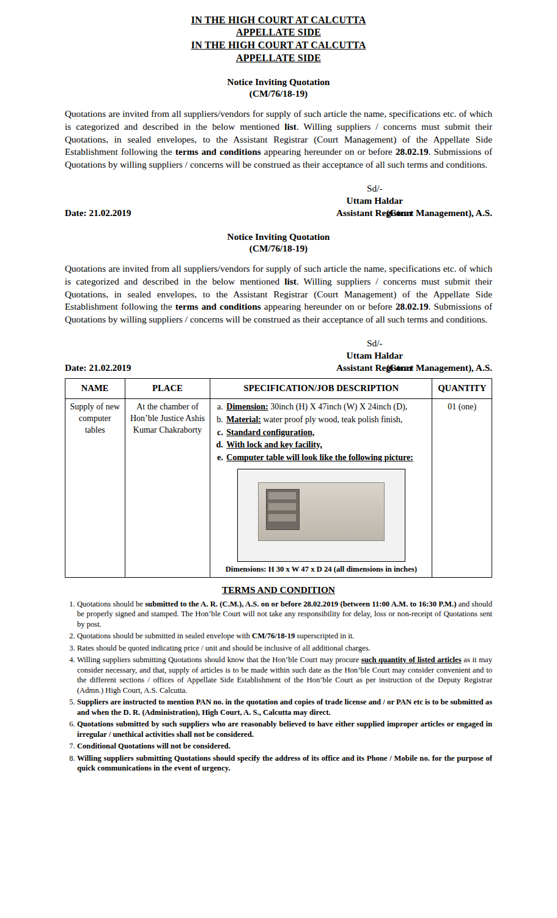IN THE HIGH COURT AT CALCUTTA
APPELLATE SIDE
IN THE HIGH COURT AT CALCUTTA
APPELLATE SIDE
Notice Inviting Quotation
(CM/76/18-19)
Quotations are invited from all suppliers/vendors for supply of such article the name, specifications etc. of which is categorized and described in the below mentioned list. Willing suppliers / concerns must submit their Quotations, in sealed envelopes, to the Assistant Registrar (Court Management) of the Appellate Side Establishment following the terms and conditions appearing hereunder on or before 28.02.19. Submissions of Quotations by willing suppliers / concerns will be construed as their acceptance of all such terms and conditions.
Sd/-
Uttam Haldar
Assistant Registrar
Date: 21.02.2019
(Court Management), A.S.
Notice Inviting Quotation
(CM/76/18-19)
Quotations are invited from all suppliers/vendors for supply of such article the name, specifications etc. of which is categorized and described in the below mentioned list. Willing suppliers / concerns must submit their Quotations, in sealed envelopes, to the Assistant Registrar (Court Management) of the Appellate Side Establishment following the terms and conditions appearing hereunder on or before 28.02.19. Submissions of Quotations by willing suppliers / concerns will be construed as their acceptance of all such terms and conditions.
Sd/-
Uttam Haldar
Assistant Registrar
Date: 21.02.2019
(Court Management), A.S.
| NAME | PLACE | SPECIFICATION/JOB DESCRIPTION | QUANTITY |
| --- | --- | --- | --- |
| Supply of new computer tables | At the chamber of Hon’ble Justice Ashis Kumar Chakraborty | Dimension: 30inch (H) X 47inch (W) X 24inch (D), Material: water proof ply wood, teak polish finish, Standard configuration, With lock and key facility, Computer table will look like the following picture: Dimensions: H 30 x W 47 x D 24 (all dimensions in inches) | 01 (one) |
TERMS AND CONDITION
Quotations should be submitted to the A. R. (C.M.), A.S. on or before 28.02.2019 (between 11:00 A.M. to 16:30 P.M.) and should be properly signed and stamped. The Hon’ble Court will not take any responsibility for delay, loss or non-receipt of Quotations sent by post.
Quotations should be submitted in sealed envelope with CM/76/18-19 superscripted in it.
Rates should be quoted indicating price / unit and should be inclusive of all additional charges.
Willing suppliers submitting Quotations should know that the Hon’ble Court may procure such quantity of listed articles as it may consider necessary, and that, supply of articles is to be made within such date as the Hon’ble Court may consider convenient and to the different sections / offices of Appellate Side Establishment of the Hon’ble Court as per instruction of the Deputy Registrar (Admn.) High Court, A.S. Calcutta.
Suppliers are instructed to mention PAN no. in the quotation and copies of trade license and / or PAN etc is to be submitted as and when the D. R. (Administration), High Court, A. S., Calcutta may direct.
Quotations submitted by such suppliers who are reasonably believed to have either supplied improper articles or engaged in irregular / unethical activities shall not be considered.
Conditional Quotations will not be considered.
Willing suppliers submitting Quotations should specify the address of its office and its Phone / Mobile no. for the purpose of quick communications in the event of urgency.